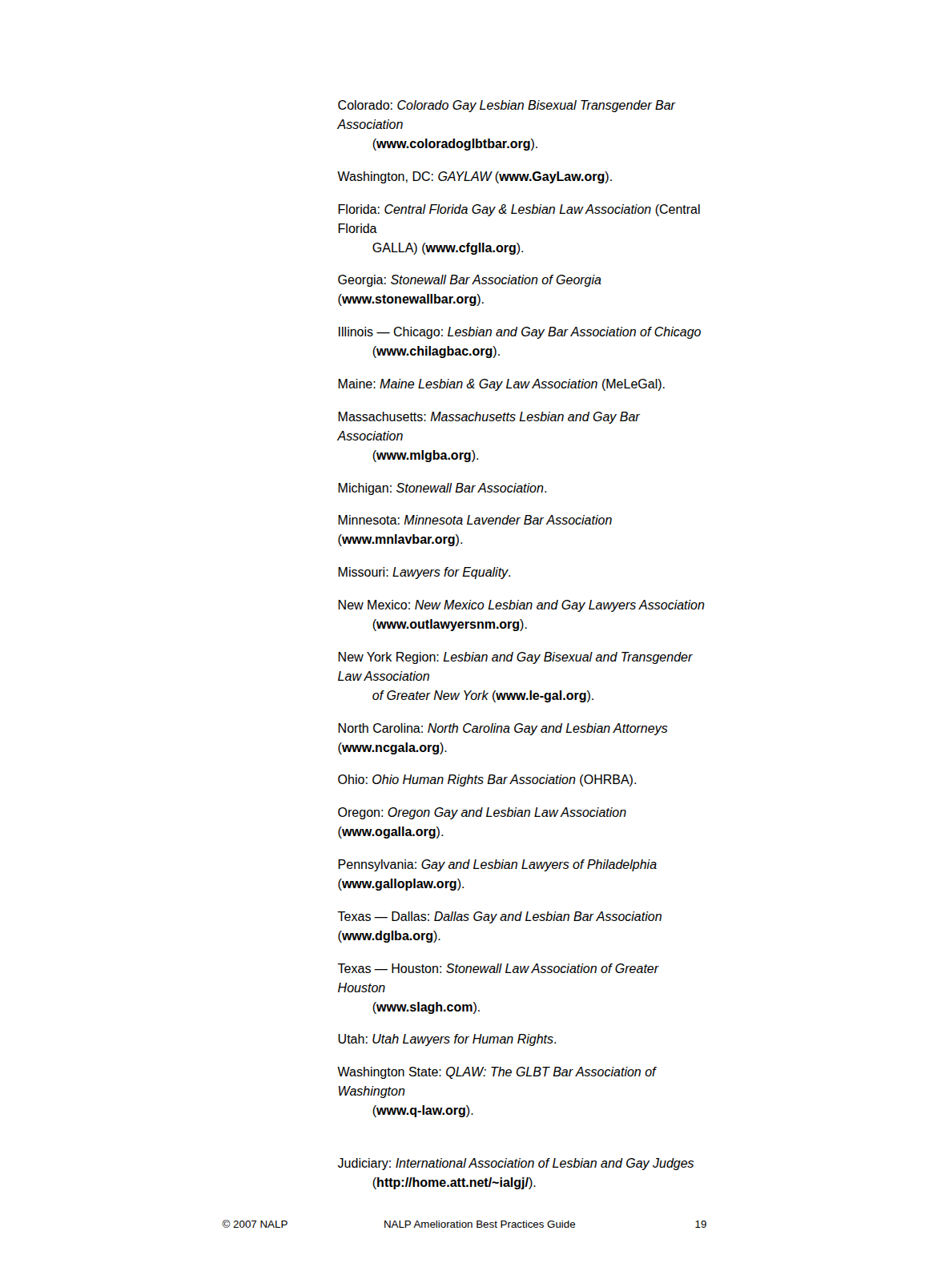Colorado: Colorado Gay Lesbian Bisexual Transgender Bar Association (www.coloradoglbtbar.org).
Washington, DC: GAYLAW (www.GayLaw.org).
Florida: Central Florida Gay & Lesbian Law Association (Central Florida GALLA) (www.cfglla.org).
Georgia: Stonewall Bar Association of Georgia (www.stonewallbar.org).
Illinois — Chicago: Lesbian and Gay Bar Association of Chicago (www.chilagbac.org).
Maine: Maine Lesbian & Gay Law Association (MeLeGal).
Massachusetts: Massachusetts Lesbian and Gay Bar Association (www.mlgba.org).
Michigan: Stonewall Bar Association.
Minnesota: Minnesota Lavender Bar Association (www.mnlavbar.org).
Missouri: Lawyers for Equality.
New Mexico: New Mexico Lesbian and Gay Lawyers Association (www.outlawyersnm.org).
New York Region: Lesbian and Gay Bisexual and Transgender Law Association of Greater New York (www.le-gal.org).
North Carolina: North Carolina Gay and Lesbian Attorneys (www.ncgala.org).
Ohio: Ohio Human Rights Bar Association (OHRBA).
Oregon: Oregon Gay and Lesbian Law Association (www.ogalla.org).
Pennsylvania: Gay and Lesbian Lawyers of Philadelphia (www.galloplaw.org).
Texas — Dallas: Dallas Gay and Lesbian Bar Association (www.dglba.org).
Texas — Houston: Stonewall Law Association of Greater Houston (www.slagh.com).
Utah: Utah Lawyers for Human Rights.
Washington State: QLAW: The GLBT Bar Association of Washington (www.q-law.org).
Judiciary: International Association of Lesbian and Gay Judges (http://home.att.net/~ialgj/).
© 2007 NALP NALP Amelioration Best Practices Guide 19